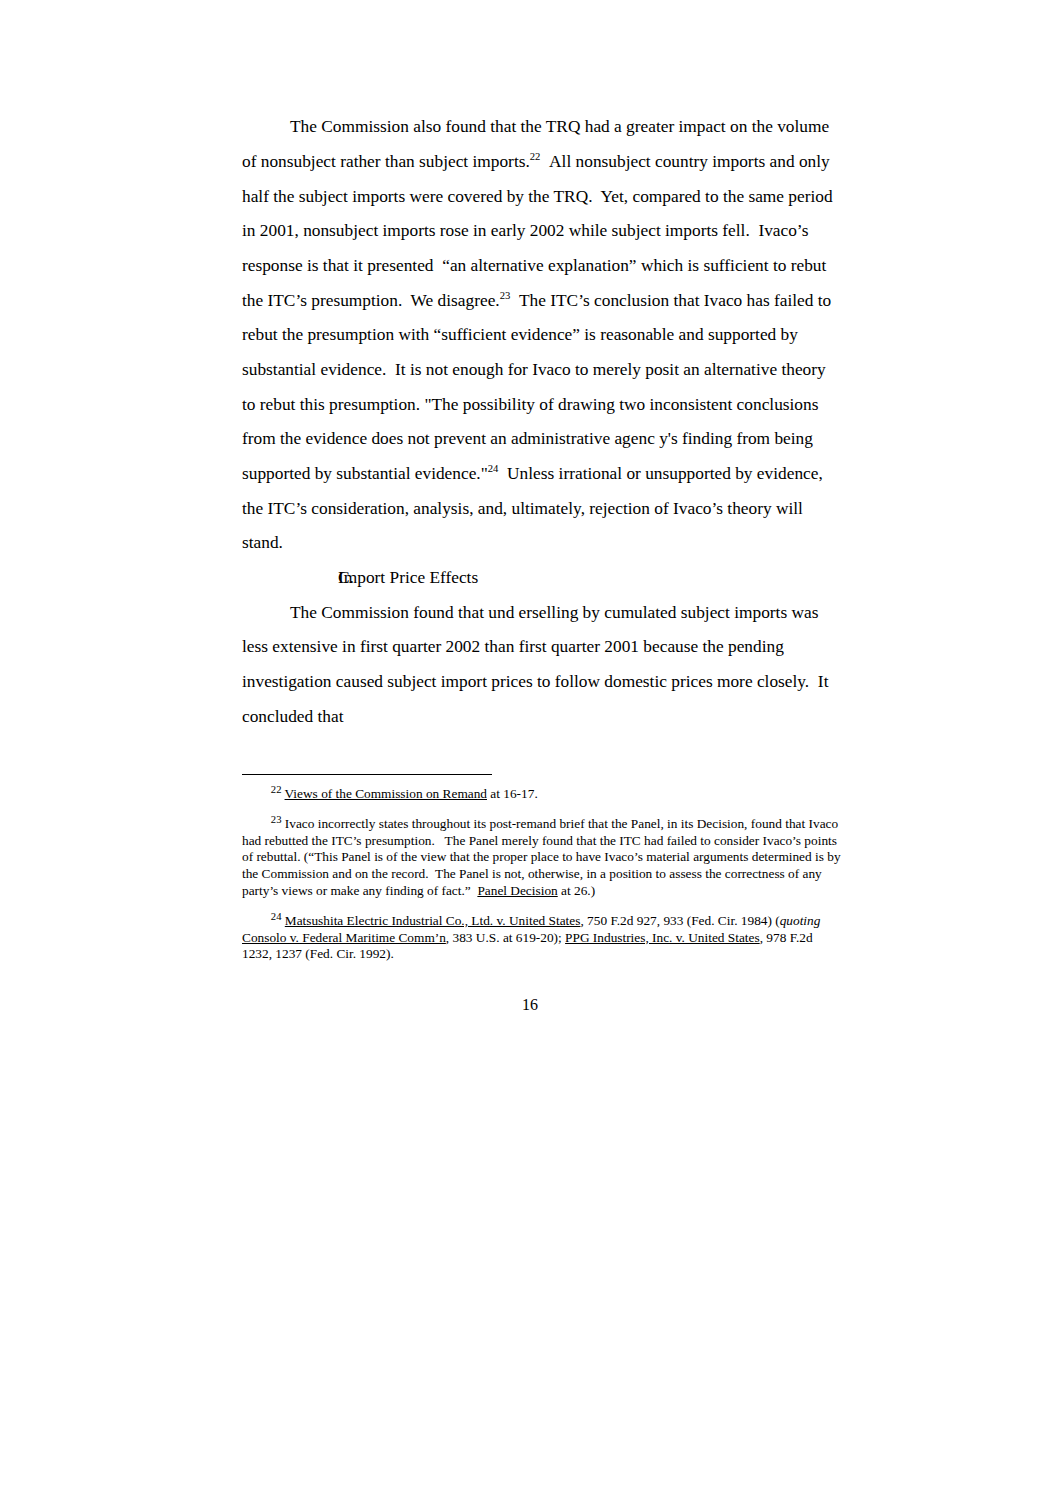The Commission also found that the TRQ had a greater impact on the volume of nonsubject rather than subject imports.22 All nonsubject country imports and only half the subject imports were covered by the TRQ. Yet, compared to the same period in 2001, nonsubject imports rose in early 2002 while subject imports fell. Ivaco’s response is that it presented “an alternative explanation” which is sufficient to rebut the ITC’s presumption. We disagree.23 The ITC’s conclusion that Ivaco has failed to rebut the presumption with “sufficient evidence” is reasonable and supported by substantial evidence. It is not enough for Ivaco to merely posit an alternative theory to rebut this presumption. "The possibility of drawing two inconsistent conclusions from the evidence does not prevent an administrative agenc y's finding from being supported by substantial evidence."24 Unless irrational or unsupported by evidence, the ITC’s consideration, analysis, and, ultimately, rejection of Ivaco’s theory will stand.
C. Import Price Effects
The Commission found that und erselling by cumulated subject imports was less extensive in first quarter 2002 than first quarter 2001 because the pending investigation caused subject import prices to follow domestic prices more closely. It concluded that
22 Views of the Commission on Remand at 16-17.
23 Ivaco incorrectly states throughout its post-remand brief that the Panel, in its Decision, found that Ivaco had rebutted the ITC’s presumption. The Panel merely found that the ITC had failed to consider Ivaco’s points of rebuttal. (“This Panel is of the view that the proper place to have Ivaco’s material arguments determined is by the Commission and on the record. The Panel is not, otherwise, in a position to assess the correctness of any party’s views or make any finding of fact.” Panel Decision at 26.)
24 Matsushita Electric Industrial Co., Ltd. v. United States, 750 F.2d 927, 933 (Fed. Cir. 1984) (quoting Consolo v. Federal Maritime Comm’n, 383 U.S. at 619-20); PPG Industries, Inc. v. United States, 978 F.2d 1232, 1237 (Fed. Cir. 1992).
16